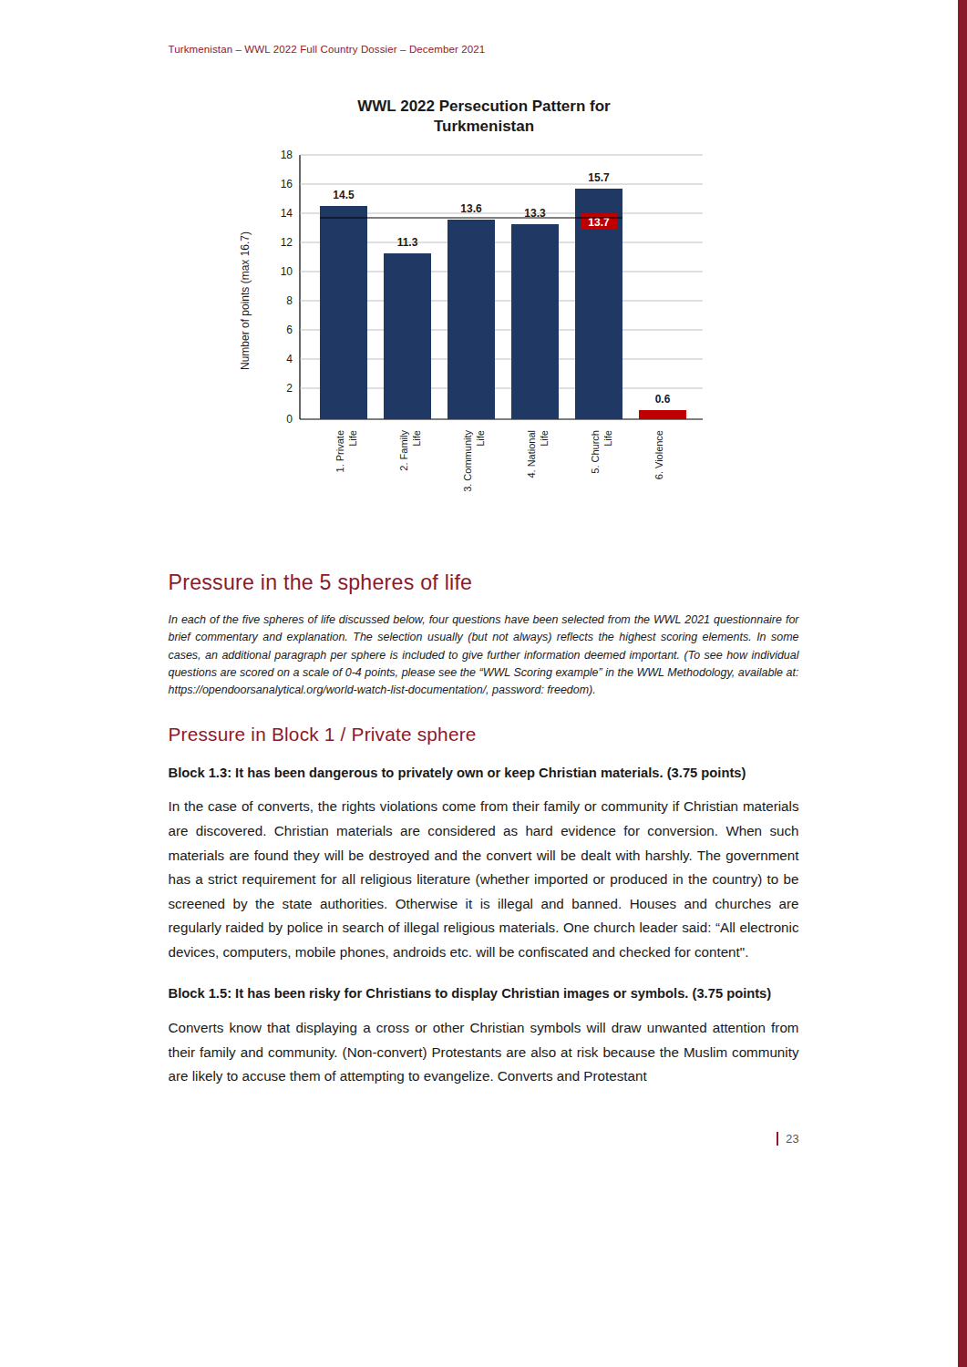Turkmenistan – WWL 2022 Full Country Dossier – December 2021
WWL 2022 Persecution Pattern for Turkmenistan Number of points (max 16.7) 18 16 14 12 10 8 6 4 2 0 14.5 11.3 13.6 13.3 15.7 13.7 0.6 1. Private Life 2. Family Life 3. Community Life 4. National Life 5. Church Life 6. Violence
Pressure in the 5 spheres of life
In each of the five spheres of life discussed below, four questions have been selected from the WWL 2021 questionnaire for brief commentary and explanation. The selection usually (but not always) reflects the highest scoring elements. In some cases, an additional paragraph per sphere is included to give further information deemed important. (To see how individual questions are scored on a scale of 0-4 points, please see the “WWL Scoring example” in the WWL Methodology, available at: https://opendoorsanalytical.org/world-watch-list-documentation/, password: freedom).
Pressure in Block 1 / Private sphere
Block 1.3: It has been dangerous to privately own or keep Christian materials. (3.75 points)
In the case of converts, the rights violations come from their family or community if Christian materials are discovered. Christian materials are considered as hard evidence for conversion. When such materials are found they will be destroyed and the convert will be dealt with harshly. The government has a strict requirement for all religious literature (whether imported or produced in the country) to be screened by the state authorities. Otherwise it is illegal and banned. Houses and churches are regularly raided by police in search of illegal religious materials. One church leader said: “All electronic devices, computers, mobile phones, androids etc. will be confiscated and checked for content".
Block 1.5: It has been risky for Christians to display Christian images or symbols. (3.75 points)
Converts know that displaying a cross or other Christian symbols will draw unwanted attention from their family and community. (Non-convert) Protestants are also at risk because the Muslim community are likely to accuse them of attempting to evangelize. Converts and Protestant
23